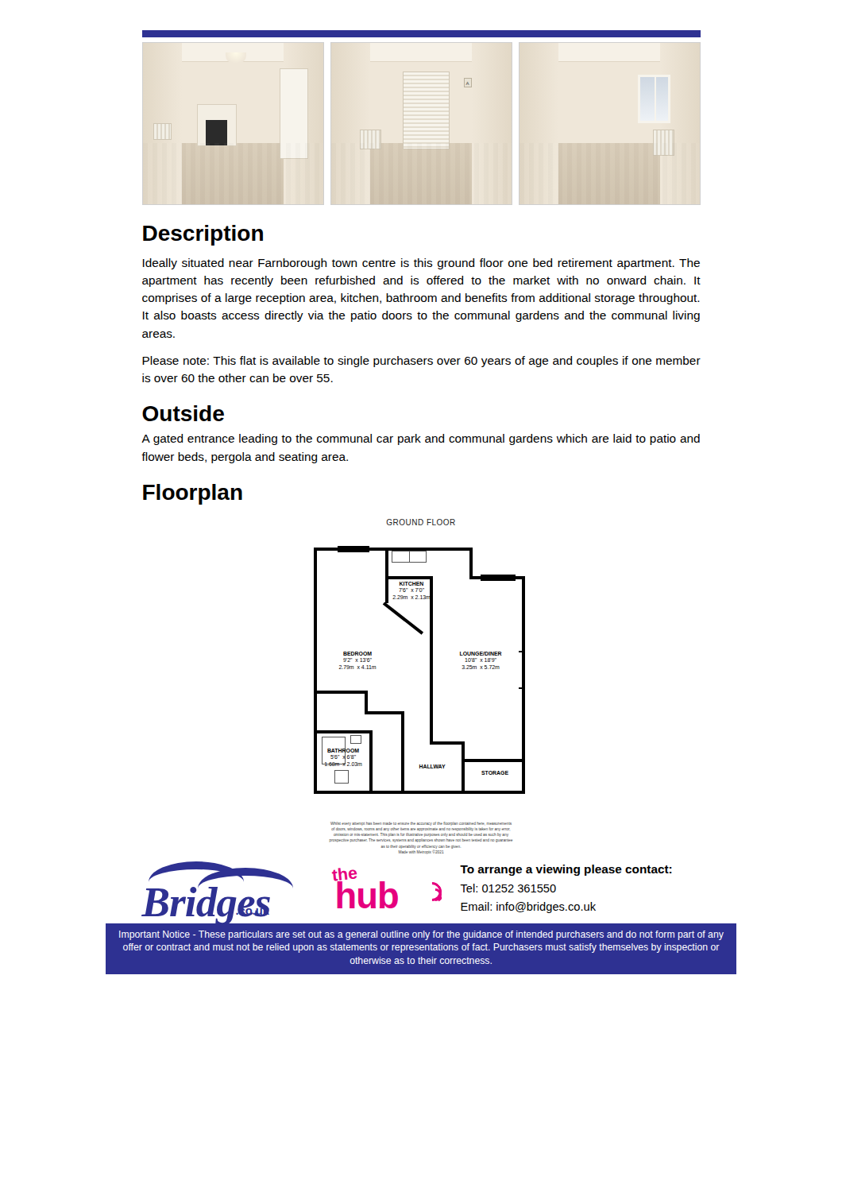A
Description
Ideally situated near Farnborough town centre is this ground floor one bed retirement apartment. The apartment has recently been refurbished and is offered to the market with no onward chain. It comprises of a large reception area, kitchen, bathroom and benefits from additional storage throughout. It also boasts access directly via the patio doors to the communal gardens and the communal living areas.
Please note: This flat is available to single purchasers over 60 years of age and couples if one member is over 60 the other can be over 55.
Outside
A gated entrance leading to the communal car park and communal gardens which are laid to patio and flower beds, pergola and seating area.
Floorplan
GROUND FLOOR
KITCHEN
7'6" x 7'0"
2.29m x 2.13m
BEDROOM
9'2" x 13'6"
2.79m x 4.11m
LOUNGE/DINER
10'8" x 18'9"
3.25m x 5.72m
BATHROOM
5'6" x 6'8"
1.68m x 2.03m
HALLWAY
STORAGE
Whilst every attempt has been made to ensure the accuracy of the floorplan contained here, measurements
of doors, windows, rooms and any other items are approximate and no responsibility is taken for any error,
omission or mis-statement. This plan is for illustrative purposes only and should be used as such by any
prospective purchaser. The services, systems and appliances shown have not been tested and no guarantee
as to their operability or efficiency can be given.
Made with Metropix ©2021
Bridges
.co.uk
the
hub
To arrange a viewing please contact:
Tel: 01252 361550
Email: info@bridges.co.uk
Important Notice - These particulars are set out as a general outline only for the guidance of intended purchasers and do not form part of any offer or contract and must not be relied upon as statements or representations of fact. Purchasers must satisfy themselves by inspection or otherwise as to their correctness.